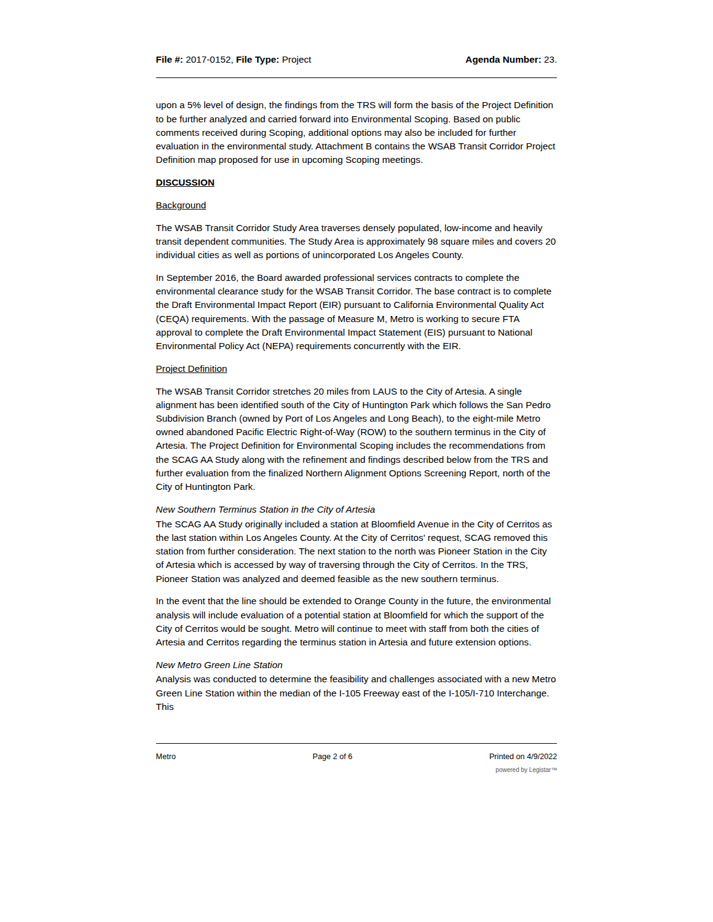File #: 2017-0152, File Type: Project
Agenda Number: 23.
upon a 5% level of design, the findings from the TRS will form the basis of the Project Definition to be further analyzed and carried forward into Environmental Scoping. Based on public comments received during Scoping, additional options may also be included for further evaluation in the environmental study. Attachment B contains the WSAB Transit Corridor Project Definition map proposed for use in upcoming Scoping meetings.
DISCUSSION
Background
The WSAB Transit Corridor Study Area traverses densely populated, low-income and heavily transit dependent communities. The Study Area is approximately 98 square miles and covers 20 individual cities as well as portions of unincorporated Los Angeles County.
In September 2016, the Board awarded professional services contracts to complete the environmental clearance study for the WSAB Transit Corridor. The base contract is to complete the Draft Environmental Impact Report (EIR) pursuant to California Environmental Quality Act (CEQA) requirements. With the passage of Measure M, Metro is working to secure FTA approval to complete the Draft Environmental Impact Statement (EIS) pursuant to National Environmental Policy Act (NEPA) requirements concurrently with the EIR.
Project Definition
The WSAB Transit Corridor stretches 20 miles from LAUS to the City of Artesia. A single alignment has been identified south of the City of Huntington Park which follows the San Pedro Subdivision Branch (owned by Port of Los Angeles and Long Beach), to the eight-mile Metro owned abandoned Pacific Electric Right-of-Way (ROW) to the southern terminus in the City of Artesia. The Project Definition for Environmental Scoping includes the recommendations from the SCAG AA Study along with the refinement and findings described below from the TRS and further evaluation from the finalized Northern Alignment Options Screening Report, north of the City of Huntington Park.
New Southern Terminus Station in the City of Artesia
The SCAG AA Study originally included a station at Bloomfield Avenue in the City of Cerritos as the last station within Los Angeles County. At the City of Cerritos' request, SCAG removed this station from further consideration. The next station to the north was Pioneer Station in the City of Artesia which is accessed by way of traversing through the City of Cerritos. In the TRS, Pioneer Station was analyzed and deemed feasible as the new southern terminus.
In the event that the line should be extended to Orange County in the future, the environmental analysis will include evaluation of a potential station at Bloomfield for which the support of the City of Cerritos would be sought. Metro will continue to meet with staff from both the cities of Artesia and Cerritos regarding the terminus station in Artesia and future extension options.
New Metro Green Line Station
Analysis was conducted to determine the feasibility and challenges associated with a new Metro Green Line Station within the median of the I-105 Freeway east of the I-105/I-710 Interchange. This
Metro
Page 2 of 6
Printed on 4/9/2022
powered by Legistar™